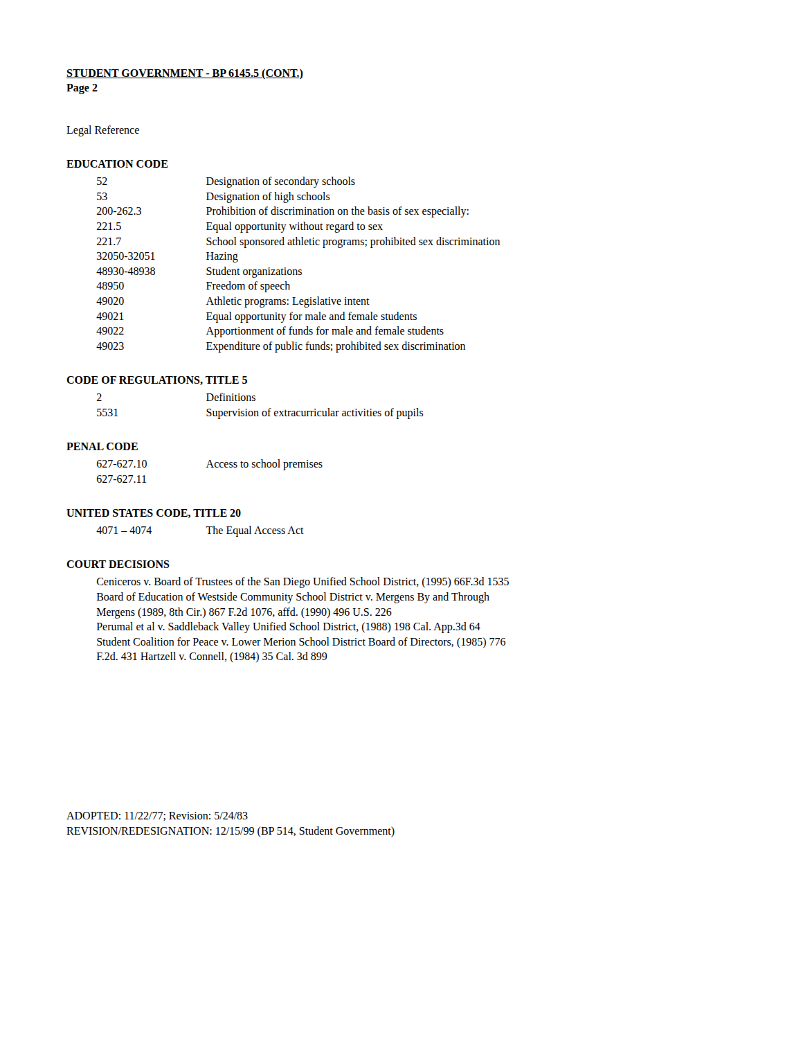STUDENT GOVERNMENT - BP 6145.5 (CONT.)
Page 2
Legal Reference
EDUCATION CODE
| 52 | Designation of secondary schools |
| 53 | Designation of high schools |
| 200-262.3 | Prohibition of discrimination on the basis of sex especially: |
| 221.5 | Equal opportunity without regard to sex |
| 221.7 | School sponsored athletic programs; prohibited sex discrimination |
| 32050-32051 | Hazing |
| 48930-48938 | Student organizations |
| 48950 | Freedom of speech |
| 49020 | Athletic programs: Legislative intent |
| 49021 | Equal opportunity for male and female students |
| 49022 | Apportionment of funds for male and female students |
| 49023 | Expenditure of public funds; prohibited sex discrimination |
CODE OF REGULATIONS, TITLE 5
| 2 | Definitions |
| 5531 | Supervision of extracurricular activities of pupils |
PENAL CODE
| 627-627.10 | Access to school premises |
| 627-627.11 | |
UNITED STATES CODE, TITLE 20
| 4071 – 4074 | The Equal Access Act |
COURT DECISIONS
Ceniceros v. Board of Trustees of the San Diego Unified School District, (1995) 66F.3d 1535
Board of Education of Westside Community School District v. Mergens By and Through
Mergens (1989, 8th Cir.) 867 F.2d 1076, affd. (1990) 496 U.S. 226
Perumal et al v. Saddleback Valley Unified School District, (1988) 198 Cal. App.3d 64
Student Coalition for Peace v. Lower Merion School District Board of Directors, (1985) 776
F.2d. 431 Hartzell v. Connell, (1984) 35 Cal. 3d 899
ADOPTED: 11/22/77; Revision: 5/24/83
REVISION/REDESIGNATION: 12/15/99 (BP 514, Student Government)